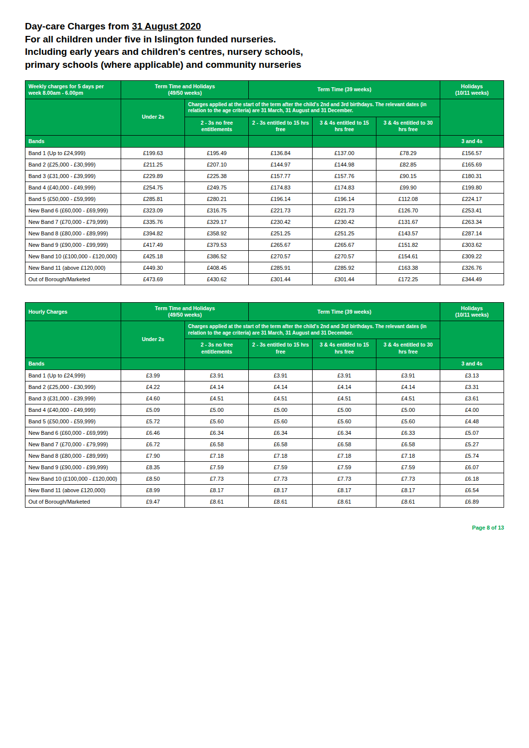Day-care Charges from 31 August 2020
For all children under five in Islington funded nurseries.
Including early years and children's centres, nursery schools,
primary schools (where applicable) and community nurseries
| Weekly charges for 5 days per week 8.00am - 6.00pm | Term Time and Holidays (49/50 weeks) | Term Time (39 weeks) | Holidays (10/11 weeks) |
| --- | --- | --- | --- |
| | Under 2s | Charges applied at the start of the term after the child's 2nd and 3rd birthdays. The relevant dates (in relation to the age criteria) are 31 March, 31 August and 31 December. | |
| 2 - 3s no free entitlements | 2 - 3s entitled to 15 hrs free | 3 & 4s entitled to 15 hrs free | 3 & 4s entitled to 30 hrs free |
| Bands | | | | | | 3 and 4s |
| Band 1 (Up to £24,999) | £199.63 | £195.49 | £136.84 | £137.00 | £78.29 | £156.57 |
| Band 2 (£25,000 - £30,999) | £211.25 | £207.10 | £144.97 | £144.98 | £82.85 | £165.69 |
| Band 3 (£31,000 - £39,999) | £229.89 | £225.38 | £157.77 | £157.76 | £90.15 | £180.31 |
| Band 4 (£40,000 - £49,999) | £254.75 | £249.75 | £174.83 | £174.83 | £99.90 | £199.80 |
| Band 5 (£50,000 - £59,999) | £285.81 | £280.21 | £196.14 | £196.14 | £112.08 | £224.17 |
| New Band 6 (£60,000 - £69,999) | £323.09 | £316.75 | £221.73 | £221.73 | £126.70 | £253.41 |
| New Band 7 (£70,000 - £79,999) | £335.76 | £329.17 | £230.42 | £230.42 | £131.67 | £263.34 |
| New Band 8 (£80,000 - £89,999) | £394.82 | £358.92 | £251.25 | £251.25 | £143.57 | £287.14 |
| New Band 9 (£90,000 - £99,999) | £417.49 | £379.53 | £265.67 | £265.67 | £151.82 | £303.62 |
| New Band 10 (£100,000 - £120,000) | £425.18 | £386.52 | £270.57 | £270.57 | £154.61 | £309.22 |
| New Band 11 (above £120,000) | £449.30 | £408.45 | £285.91 | £285.92 | £163.38 | £326.76 |
| Out of Borough/Marketed | £473.69 | £430.62 | £301.44 | £301.44 | £172.25 | £344.49 |
| Hourly Charges | Term Time and Holidays (49/50 weeks) | Term Time (39 weeks) | Holidays (10/11 weeks) |
| --- | --- | --- | --- |
| | Under 2s | Charges applied at the start of the term after the child's 2nd and 3rd birthdays. The relevant dates (in relation to the age criteria) are 31 March, 31 August and 31 December. | |
| 2 - 3s no free entitlements | 2 - 3s entitled to 15 hrs free | 3 & 4s entitled to 15 hrs free | 3 & 4s entitled to 30 hrs free |
| Bands | | | | | | 3 and 4s |
| Band 1 (Up to £24,999) | £3.99 | £3.91 | £3.91 | £3.91 | £3.91 | £3.13 |
| Band 2 (£25,000 - £30,999) | £4.22 | £4.14 | £4.14 | £4.14 | £4.14 | £3.31 |
| Band 3 (£31,000 - £39,999) | £4.60 | £4.51 | £4.51 | £4.51 | £4.51 | £3.61 |
| Band 4 (£40,000 - £49,999) | £5.09 | £5.00 | £5.00 | £5.00 | £5.00 | £4.00 |
| Band 5 (£50,000 - £59,999) | £5.72 | £5.60 | £5.60 | £5.60 | £5.60 | £4.48 |
| New Band 6 (£60,000 - £69,999) | £6.46 | £6.34 | £6.34 | £6.34 | £6.33 | £5.07 |
| New Band 7 (£70,000 - £79,999) | £6.72 | £6.58 | £6.58 | £6.58 | £6.58 | £5.27 |
| New Band 8 (£80,000 - £89,999) | £7.90 | £7.18 | £7.18 | £7.18 | £7.18 | £5.74 |
| New Band 9 (£90,000 - £99,999) | £8.35 | £7.59 | £7.59 | £7.59 | £7.59 | £6.07 |
| New Band 10 (£100,000 - £120,000) | £8.50 | £7.73 | £7.73 | £7.73 | £7.73 | £6.18 |
| New Band 11 (above £120,000) | £8.99 | £8.17 | £8.17 | £8.17 | £8.17 | £6.54 |
| Out of Borough/Marketed | £9.47 | £8.61 | £8.61 | £8.61 | £8.61 | £6.89 |
Page 8 of 13